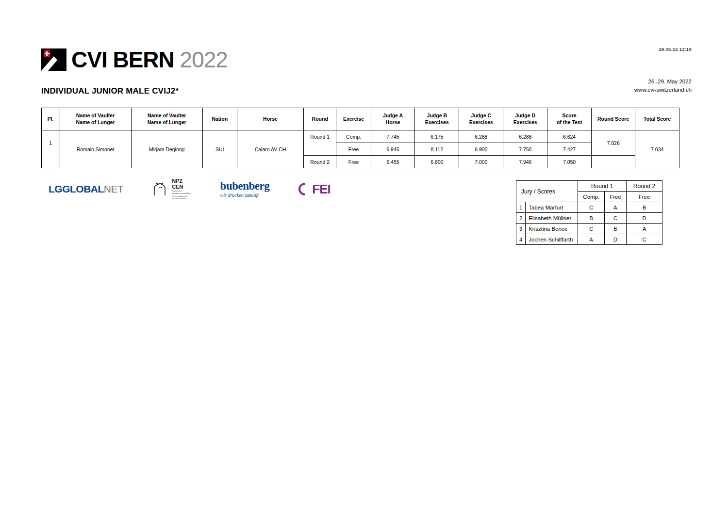29.05.22 12:19
CVI BERN 2022
26.-29. May 2022
www.cvi-switzerland.ch
INDIVIDUAL JUNIOR MALE CVIJ2*
| Pl. | Name of Vaulter Name of Lunger | Name of Vaulter Name of Lunger | Nation | Horse | Round | Exercise | Judge A Horse | Judge B Exercises | Judge C Exercises | Judge D Exercises | Score of the Test | Round Score | Total Score |
| --- | --- | --- | --- | --- | --- | --- | --- | --- | --- | --- | --- | --- | --- |
| 1 | Romain Simonet | Mirjam Degiorgi | SUI | Calaro AV CH | Round 1 | Comp. | 7.745 | 6.175 | 6.288 | 6.288 | 6.624 | 7.026 | 7.034 |
| | Free | 6.945 | 8.112 | 6.900 | 7.750 | 7.427 |
| | Round 2 | Free | 6.455 | 6.800 | 7.000 | 7.946 | 7.050 | |
LG GLOBAL NET
NPZ
CEN
Nationales
Pferdezentrum Bern
Centre Equestre
National Berne
bubenberg
wir drucken zukunft
FEI
| Jury / Scores | Round 1 | Round 2 |
| --- | --- | --- |
| Comp. | Free | Free |
| 1 | Tabea Marfurt | C | A | B |
| 2 | Elisabeth Müllner | B | C | D |
| 3 | Krisztina Bence | C | B | A |
| 4 | Jochen Schilffarth | A | D | C |